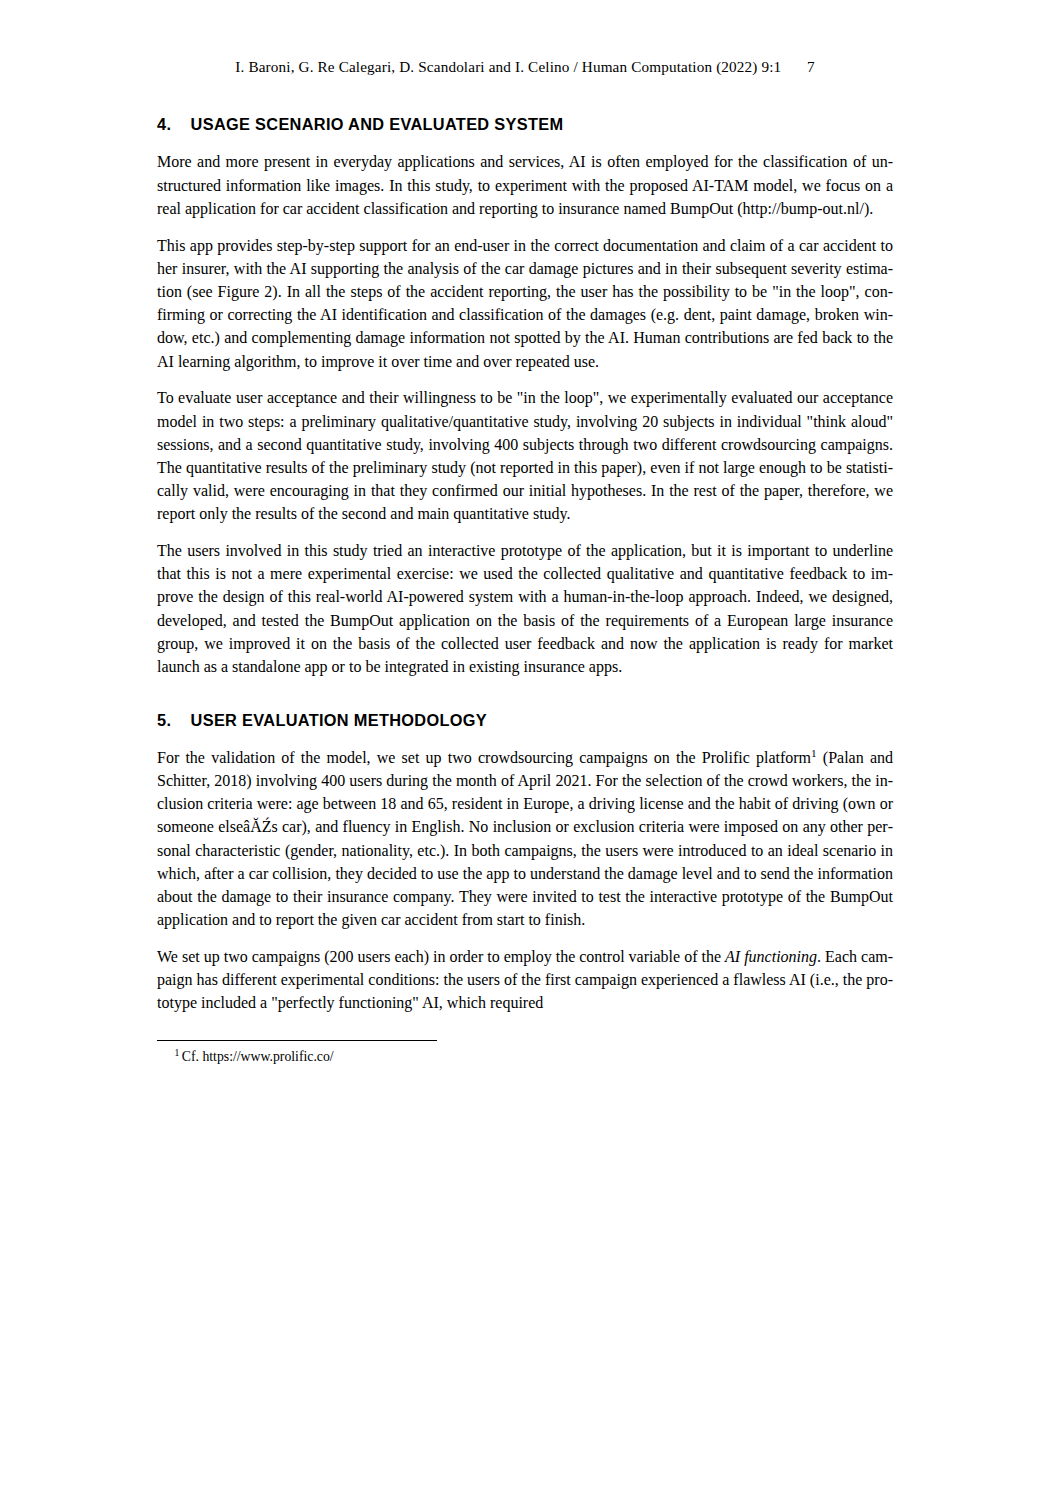I. Baroni, G. Re Calegari, D. Scandolari and I. Celino / Human Computation (2022) 9:17
4. USAGE SCENARIO AND EVALUATED SYSTEM
More and more present in everyday applications and services, AI is often employed for the classification of unstructured information like images. In this study, to experiment with the proposed AI-TAM model, we focus on a real application for car accident classification and reporting to insurance named BumpOut (http://bump-out.nl/).
This app provides step-by-step support for an end-user in the correct documentation and claim of a car accident to her insurer, with the AI supporting the analysis of the car damage pictures and in their subsequent severity estimation (see Figure 2). In all the steps of the accident reporting, the user has the possibility to be "in the loop", confirming or correcting the AI identification and classification of the damages (e.g. dent, paint damage, broken window, etc.) and complementing damage information not spotted by the AI. Human contributions are fed back to the AI learning algorithm, to improve it over time and over repeated use.
To evaluate user acceptance and their willingness to be "in the loop", we experimentally evaluated our acceptance model in two steps: a preliminary qualitative/quantitative study, involving 20 subjects in individual "think aloud" sessions, and a second quantitative study, involving 400 subjects through two different crowdsourcing campaigns. The quantitative results of the preliminary study (not reported in this paper), even if not large enough to be statistically valid, were encouraging in that they confirmed our initial hypotheses. In the rest of the paper, therefore, we report only the results of the second and main quantitative study.
The users involved in this study tried an interactive prototype of the application, but it is important to underline that this is not a mere experimental exercise: we used the collected qualitative and quantitative feedback to improve the design of this real-world AI-powered system with a human-in-the-loop approach. Indeed, we designed, developed, and tested the BumpOut application on the basis of the requirements of a European large insurance group, we improved it on the basis of the collected user feedback and now the application is ready for market launch as a standalone app or to be integrated in existing insurance apps.
5. USER EVALUATION METHODOLOGY
For the validation of the model, we set up two crowdsourcing campaigns on the Prolific platform1 (Palan and Schitter, 2018) involving 400 users during the month of April 2021. For the selection of the crowd workers, the inclusion criteria were: age between 18 and 65, resident in Europe, a driving license and the habit of driving (own or someone elseâĂŹs car), and fluency in English. No inclusion or exclusion criteria were imposed on any other personal characteristic (gender, nationality, etc.). In both campaigns, the users were introduced to an ideal scenario in which, after a car collision, they decided to use the app to understand the damage level and to send the information about the damage to their insurance company. They were invited to test the interactive prototype of the BumpOut application and to report the given car accident from start to finish.
We set up two campaigns (200 users each) in order to employ the control variable of the AI functioning. Each campaign has different experimental conditions: the users of the first campaign experienced a flawless AI (i.e., the prototype included a "perfectly functioning" AI, which required
1Cf. https://www.prolific.co/